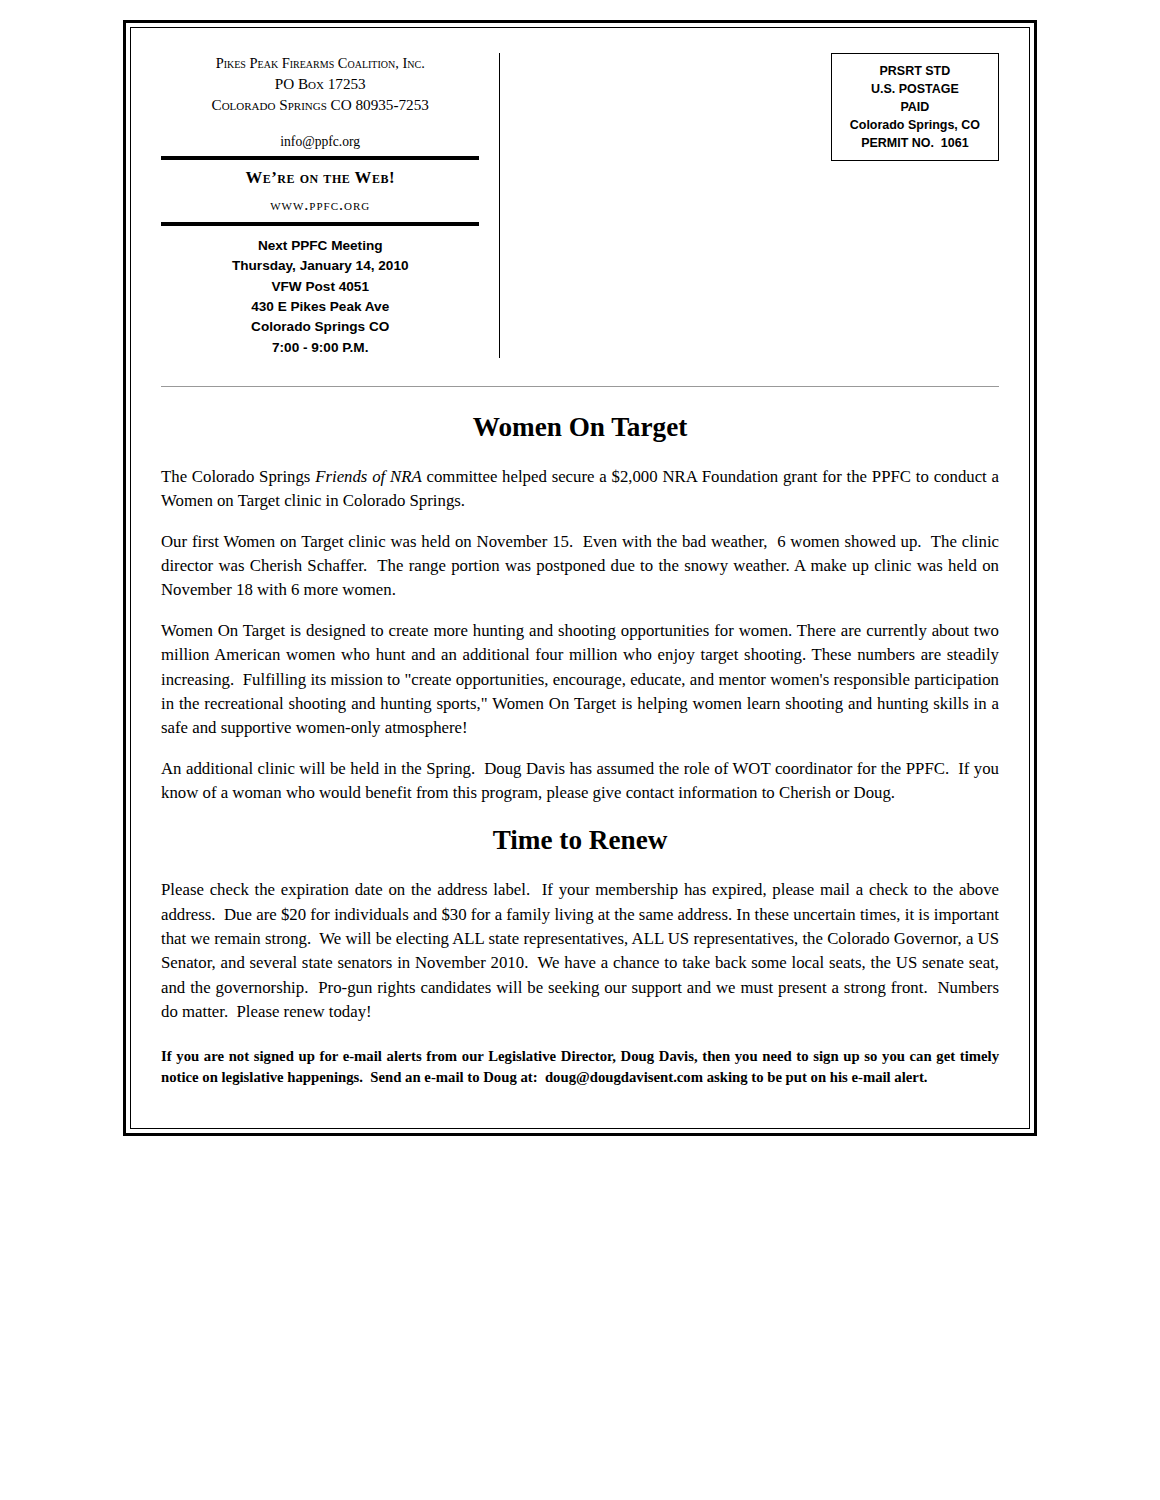Pikes Peak Firearms Coalition, Inc.
PO Box 17253
Colorado Springs CO 80935-7253
info@ppfc.org
We’re on the Web!
www.ppfc.org
Next PPFC Meeting
Thursday, January 14, 2010
VFW Post 4051
430 E Pikes Peak Ave
Colorado Springs CO
7:00 - 9:00 P.M.
PRSRT STD
U.S. POSTAGE
PAID
Colorado Springs, CO
PERMIT NO. 1061
Women On Target
The Colorado Springs Friends of NRA committee helped secure a $2,000 NRA Foundation grant for the PPFC to conduct a Women on Target clinic in Colorado Springs.
Our first Women on Target clinic was held on November 15. Even with the bad weather, 6 women showed up. The clinic director was Cherish Schaffer. The range portion was postponed due to the snowy weather. A make up clinic was held on November 18 with 6 more women.
Women On Target is designed to create more hunting and shooting opportunities for women. There are currently about two million American women who hunt and an additional four million who enjoy target shooting. These numbers are steadily increasing. Fulfilling its mission to "create opportunities, encourage, educate, and mentor women's responsible participation in the recreational shooting and hunting sports," Women On Target is helping women learn shooting and hunting skills in a safe and supportive women-only atmosphere!
An additional clinic will be held in the Spring. Doug Davis has assumed the role of WOT coordinator for the PPFC. If you know of a woman who would benefit from this program, please give contact information to Cherish or Doug.
Time to Renew
Please check the expiration date on the address label. If your membership has expired, please mail a check to the above address. Due are $20 for individuals and $30 for a family living at the same address. In these uncertain times, it is important that we remain strong. We will be electing ALL state representatives, ALL US representatives, the Colorado Governor, a US Senator, and several state senators in November 2010. We have a chance to take back some local seats, the US senate seat, and the governorship. Pro-gun rights candidates will be seeking our support and we must present a strong front. Numbers do matter. Please renew today!
If you are not signed up for e-mail alerts from our Legislative Director, Doug Davis, then you need to sign up so you can get timely notice on legislative happenings. Send an e-mail to Doug at: doug@dougdavisent.com asking to be put on his e-mail alert.